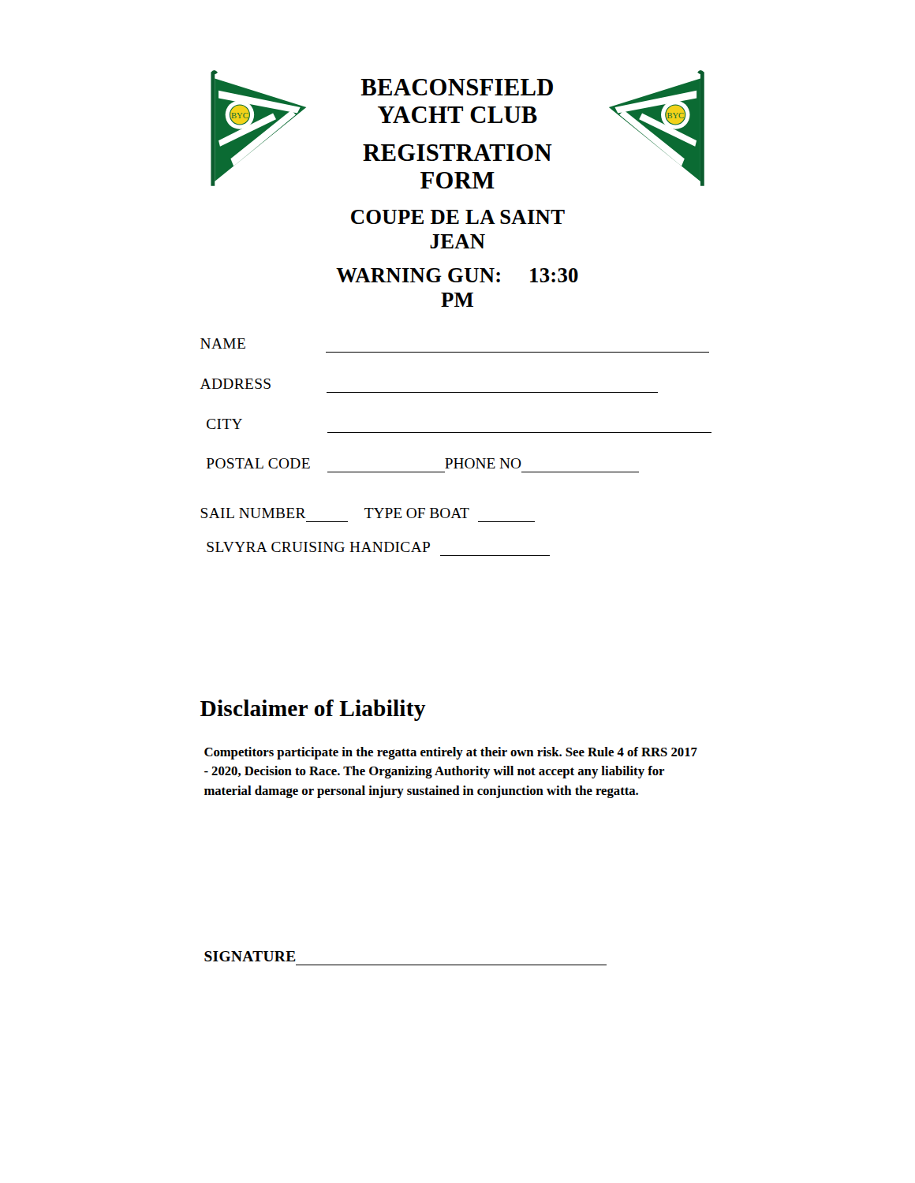BYC
BEACONSFIELD YACHT CLUB
REGISTRATION FORM
COUPE DE LA SAINT JEAN
WARNING GUN: 13:30 PM
BYC
NAME
ADDRESS
CITY
POSTAL CODE PHONE NO
SAIL NUMBER TYPE OF BOAT
SLVYRA CRUISING HANDICAP
Disclaimer of Liability
Competitors participate in the regatta entirely at their own risk. See Rule 4 of RRS 2017 - 2020, Decision to Race. The Organizing Authority will not accept any liability for material damage or personal injury sustained in conjunction with the regatta.
SIGNATURE